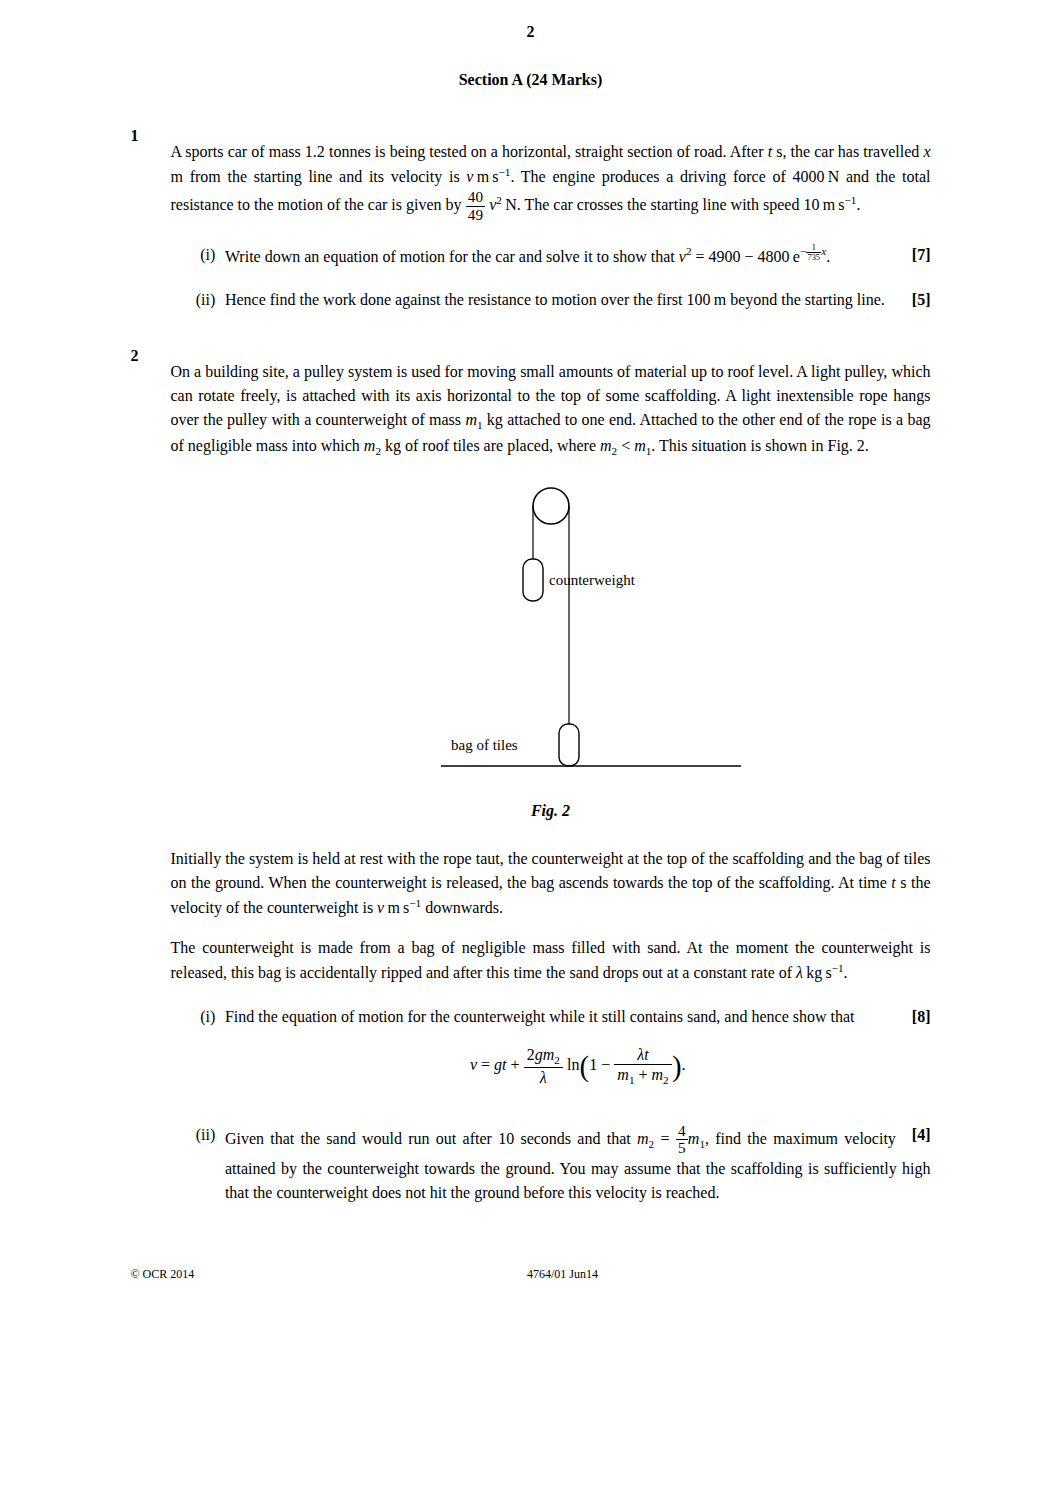2
Section A (24 Marks)
1
A sports car of mass 1.2 tonnes is being tested on a horizontal, straight section of road. After t s, the car has travelled x m from the starting line and its velocity is v m s−1. The engine produces a driving force of 4000 N and the total resistance to the motion of the car is given by 4049 v2 N. The car crosses the starting line with speed 10 m s−1.
(i)
[7] Write down an equation of motion for the car and solve it to show that v2 = 4900 − 4800 e−1735 x.
(ii)
[5] Hence find the work done against the resistance to motion over the first 100 m beyond the starting line.
2
On a building site, a pulley system is used for moving small amounts of material up to roof level. A light pulley, which can rotate freely, is attached with its axis horizontal to the top of some scaffolding. A light inextensible rope hangs over the pulley with a counterweight of mass m1 kg attached to one end. Attached to the other end of the rope is a bag of negligible mass into which m2 kg of roof tiles are placed, where m2 < m1. This situation is shown in Fig. 2.
counterweight bag of tiles
Fig. 2
Initially the system is held at rest with the rope taut, the counterweight at the top of the scaffolding and the bag of tiles on the ground. When the counterweight is released, the bag ascends towards the top of the scaffolding. At time t s the velocity of the counterweight is v m s−1 downwards.
The counterweight is made from a bag of negligible mass filled with sand. At the moment the counterweight is released, this bag is accidentally ripped and after this time the sand drops out at a constant rate of λ kg s−1.
(i)
[8] Find the equation of motion for the counterweight while it still contains sand, and hence show that
v = gt + 2gm2 λ ln(1 − λt m1 + m2).
(ii)
[4] Given that the sand would run out after 10 seconds and that m2 = 45 m1, find the maximum velocity attained by the counterweight towards the ground. You may assume that the scaffolding is sufficiently high that the counterweight does not hit the ground before this velocity is reached.
© OCR 2014 4764/01 Jun14